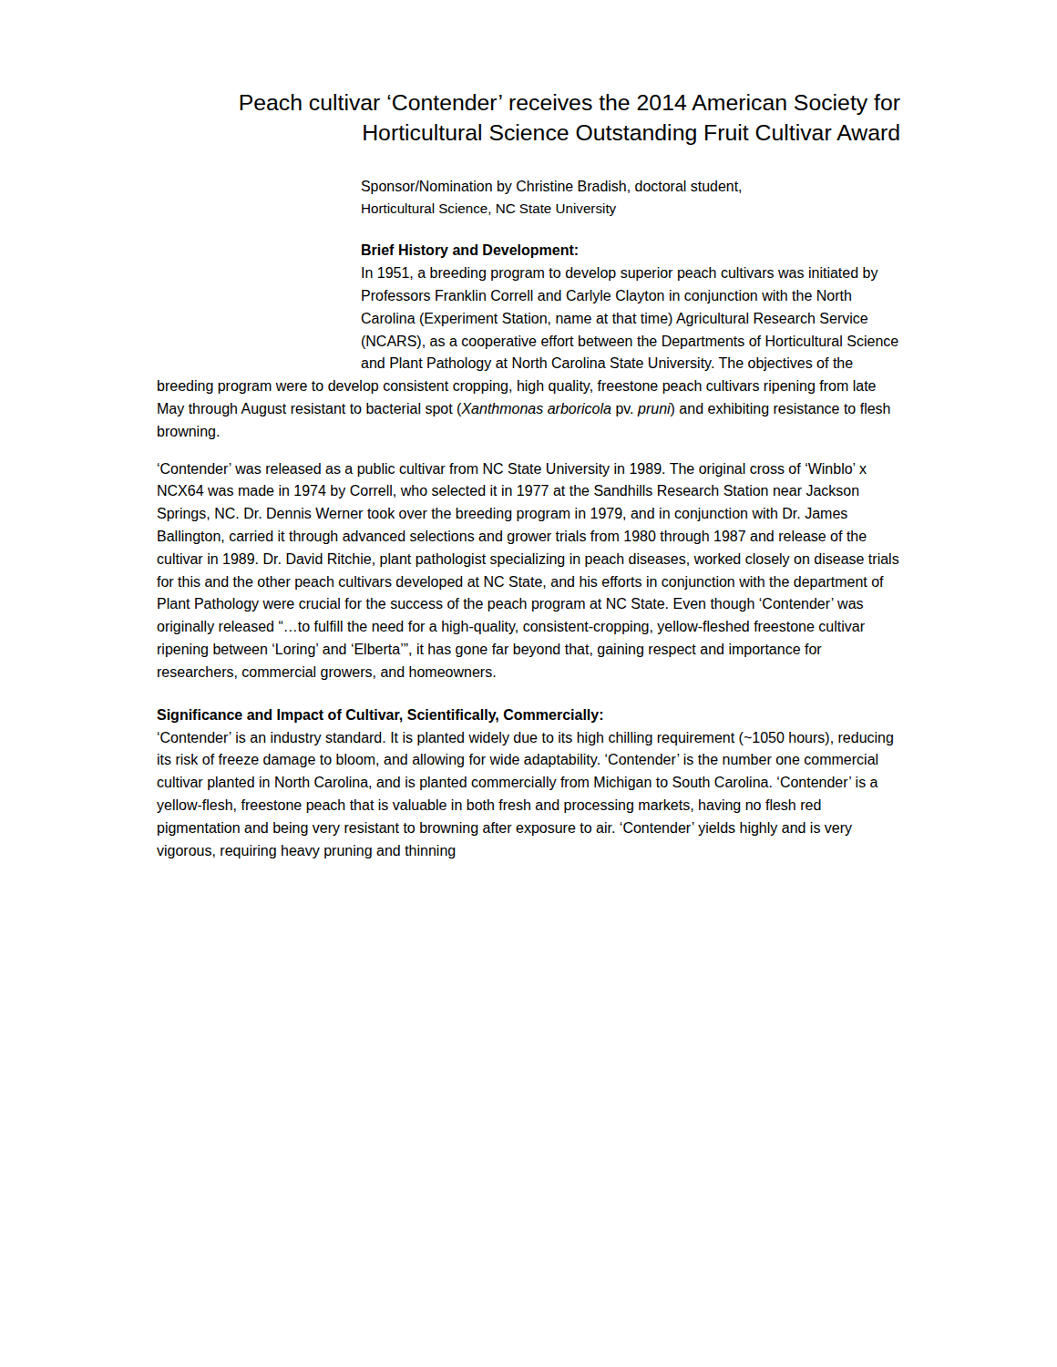Peach cultivar ‘Contender’ receives the 2014 American Society for Horticultural Science Outstanding Fruit Cultivar Award
Sponsor/Nomination by Christine Bradish, doctoral student,
Horticultural Science, NC State University
Brief History and Development:
In 1951, a breeding program to develop superior peach cultivars was initiated by Professors Franklin Correll and Carlyle Clayton in conjunction with the North Carolina (Experiment Station, name at that time) Agricultural Research Service (NCARS), as a cooperative effort between the Departments of Horticultural Science and Plant Pathology at North Carolina State University. The objectives of the breeding program were to develop consistent cropping, high quality, freestone peach cultivars ripening from late May through August resistant to bacterial spot (Xanthmonas arboricola pv. pruni) and exhibiting resistance to flesh browning.
‘Contender’ was released as a public cultivar from NC State University in 1989. The original cross of ‘Winblo’ x NCX64 was made in 1974 by Correll, who selected it in 1977 at the Sandhills Research Station near Jackson Springs, NC. Dr. Dennis Werner took over the breeding program in 1979, and in conjunction with Dr. James Ballington, carried it through advanced selections and grower trials from 1980 through 1987 and release of the cultivar in 1989. Dr. David Ritchie, plant pathologist specializing in peach diseases, worked closely on disease trials for this and the other peach cultivars developed at NC State, and his efforts in conjunction with the department of Plant Pathology were crucial for the success of the peach program at NC State. Even though ‘Contender’ was originally released “…to fulfill the need for a high-quality, consistent-cropping, yellow-fleshed freestone cultivar ripening between ‘Loring’ and ‘Elberta’”, it has gone far beyond that, gaining respect and importance for researchers, commercial growers, and homeowners.
Significance and Impact of Cultivar, Scientifically, Commercially:
‘Contender’ is an industry standard. It is planted widely due to its high chilling requirement (~1050 hours), reducing its risk of freeze damage to bloom, and allowing for wide adaptability. ‘Contender’ is the number one commercial cultivar planted in North Carolina, and is planted commercially from Michigan to South Carolina. ‘Contender’ is a yellow-flesh, freestone peach that is valuable in both fresh and processing markets, having no flesh red pigmentation and being very resistant to browning after exposure to air. ‘Contender’ yields highly and is very vigorous, requiring heavy pruning and thinning